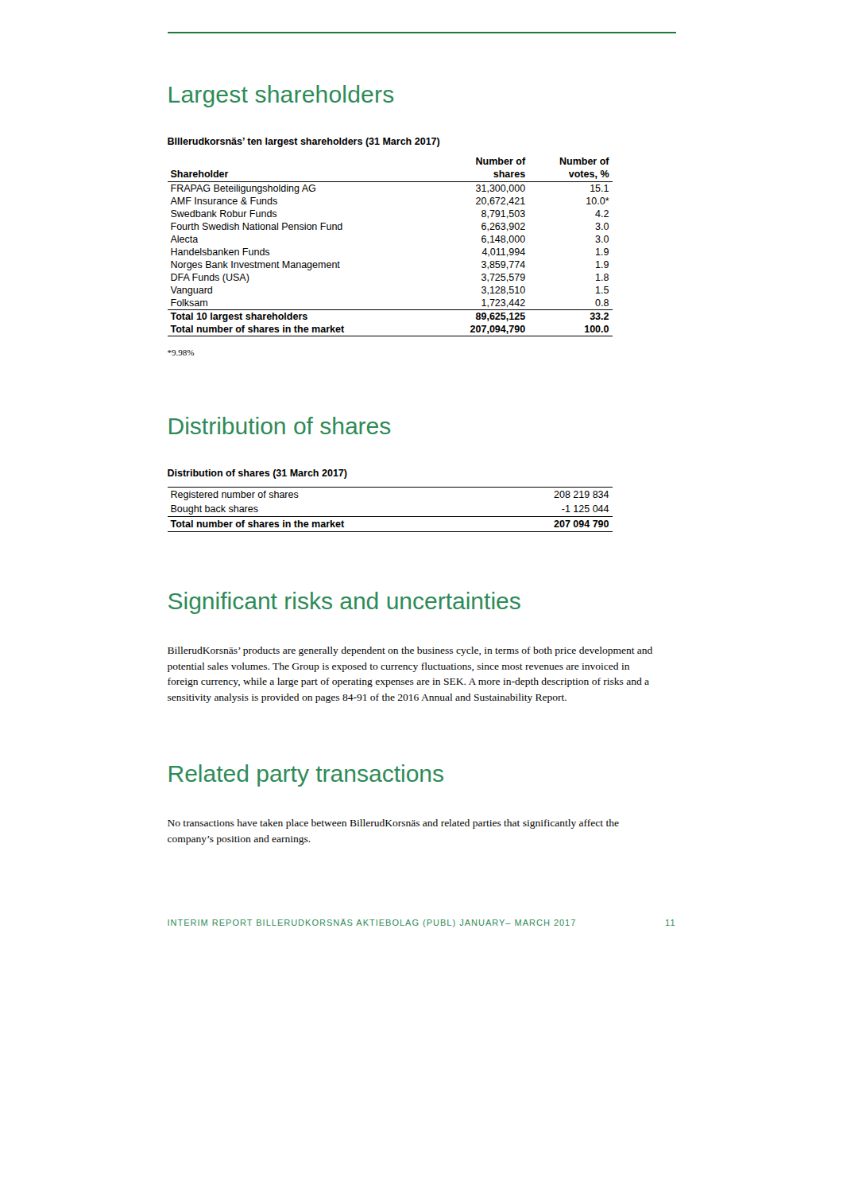Largest shareholders
BIllerudkorsnäs’ ten largest shareholders (31 March 2017)
| | Number of | Number of |
| Shareholder | shares | votes, % |
| FRAPAG Beteiligungsholding AG | 31,300,000 | 15.1 |
| AMF Insurance & Funds | 20,672,421 | 10.0* |
| Swedbank Robur Funds | 8,791,503 | 4.2 |
| Fourth Swedish National Pension Fund | 6,263,902 | 3.0 |
| Alecta | 6,148,000 | 3.0 |
| Handelsbanken Funds | 4,011,994 | 1.9 |
| Norges Bank Investment Management | 3,859,774 | 1.9 |
| DFA Funds (USA) | 3,725,579 | 1.8 |
| Vanguard | 3,128,510 | 1.5 |
| Folksam | 1,723,442 | 0.8 |
| Total 10 largest shareholders | 89,625,125 | 33.2 |
| Total number of shares in the market | 207,094,790 | 100.0 |
*9.98%
Distribution of shares
Distribution of shares (31 March 2017)
| Registered number of shares | 208 219 834 |
| Bought back shares | -1 125 044 |
| Total number of shares in the market | 207 094 790 |
Significant risks and uncertainties
BillerudKorsnäs’ products are generally dependent on the business cycle, in terms of both price development and potential sales volumes. The Group is exposed to currency fluctuations, since most revenues are invoiced in foreign currency, while a large part of operating expenses are in SEK. A more in-depth description of risks and a sensitivity analysis is provided on pages 84-91 of the 2016 Annual and Sustainability Report.
Related party transactions
No transactions have taken place between BillerudKorsnäs and related parties that significantly affect the company’s position and earnings.
INTERIM REPORT BILLERUDKORSNÄS AKTIEBOLAG (PUBL) JANUARY– MARCH 2017
11